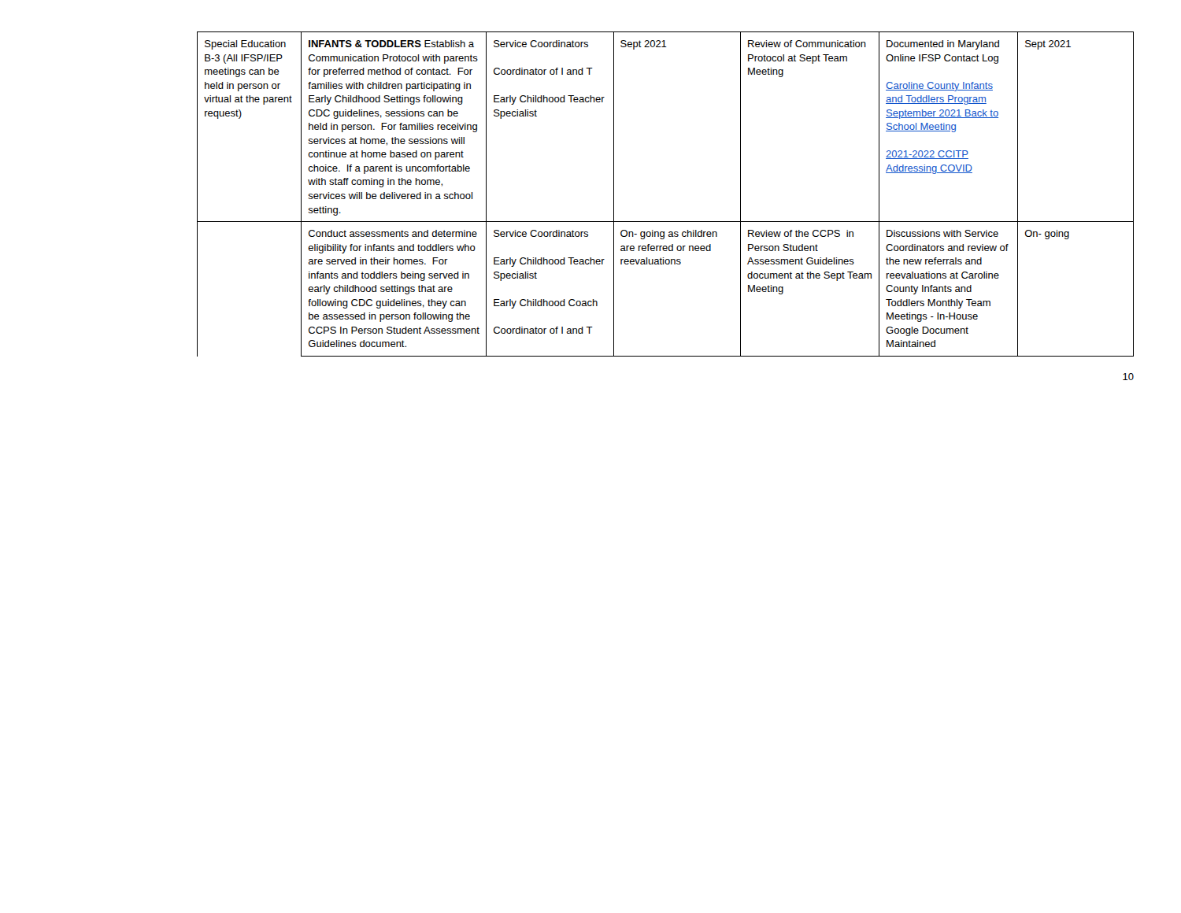| | Special Education B-3 (All IFSP/IEP meetings can be held in person or virtual at the parent request) | INFANTS & TODDLERS Establish a Communication Protocol with parents for preferred method of contact. For families with children participating in Early Childhood Settings following CDC guidelines, sessions can be held in person. For families receiving services at home, the sessions will continue at home based on parent choice. If a parent is uncomfortable with staff coming in the home, services will be delivered in a school setting. | Service Coordinators Coordinator of I and T Early Childhood Teacher Specialist | Sept 2021 | Review of Communication Protocol at Sept Team Meeting | Documented in Maryland Online IFSP Contact Log Caroline County Infants and Toddlers Program September 2021 Back to School Meeting 2021-2022 CCITP Addressing COVID | Sept 2021 |
| | | Conduct assessments and determine eligibility for infants and toddlers who are served in their homes. For infants and toddlers being served in early childhood settings that are following CDC guidelines, they can be assessed in person following the CCPS In Person Student Assessment Guidelines document. | Service Coordinators Early Childhood Teacher Specialist Early Childhood Coach Coordinator of I and T | On- going as children are referred or need reevaluations | Review of the CCPS in Person Student Assessment Guidelines document at the Sept Team Meeting | Discussions with Service Coordinators and review of the new referrals and reevaluations at Caroline County Infants and Toddlers Monthly Team Meetings - In-House Google Document Maintained | On- going |
10